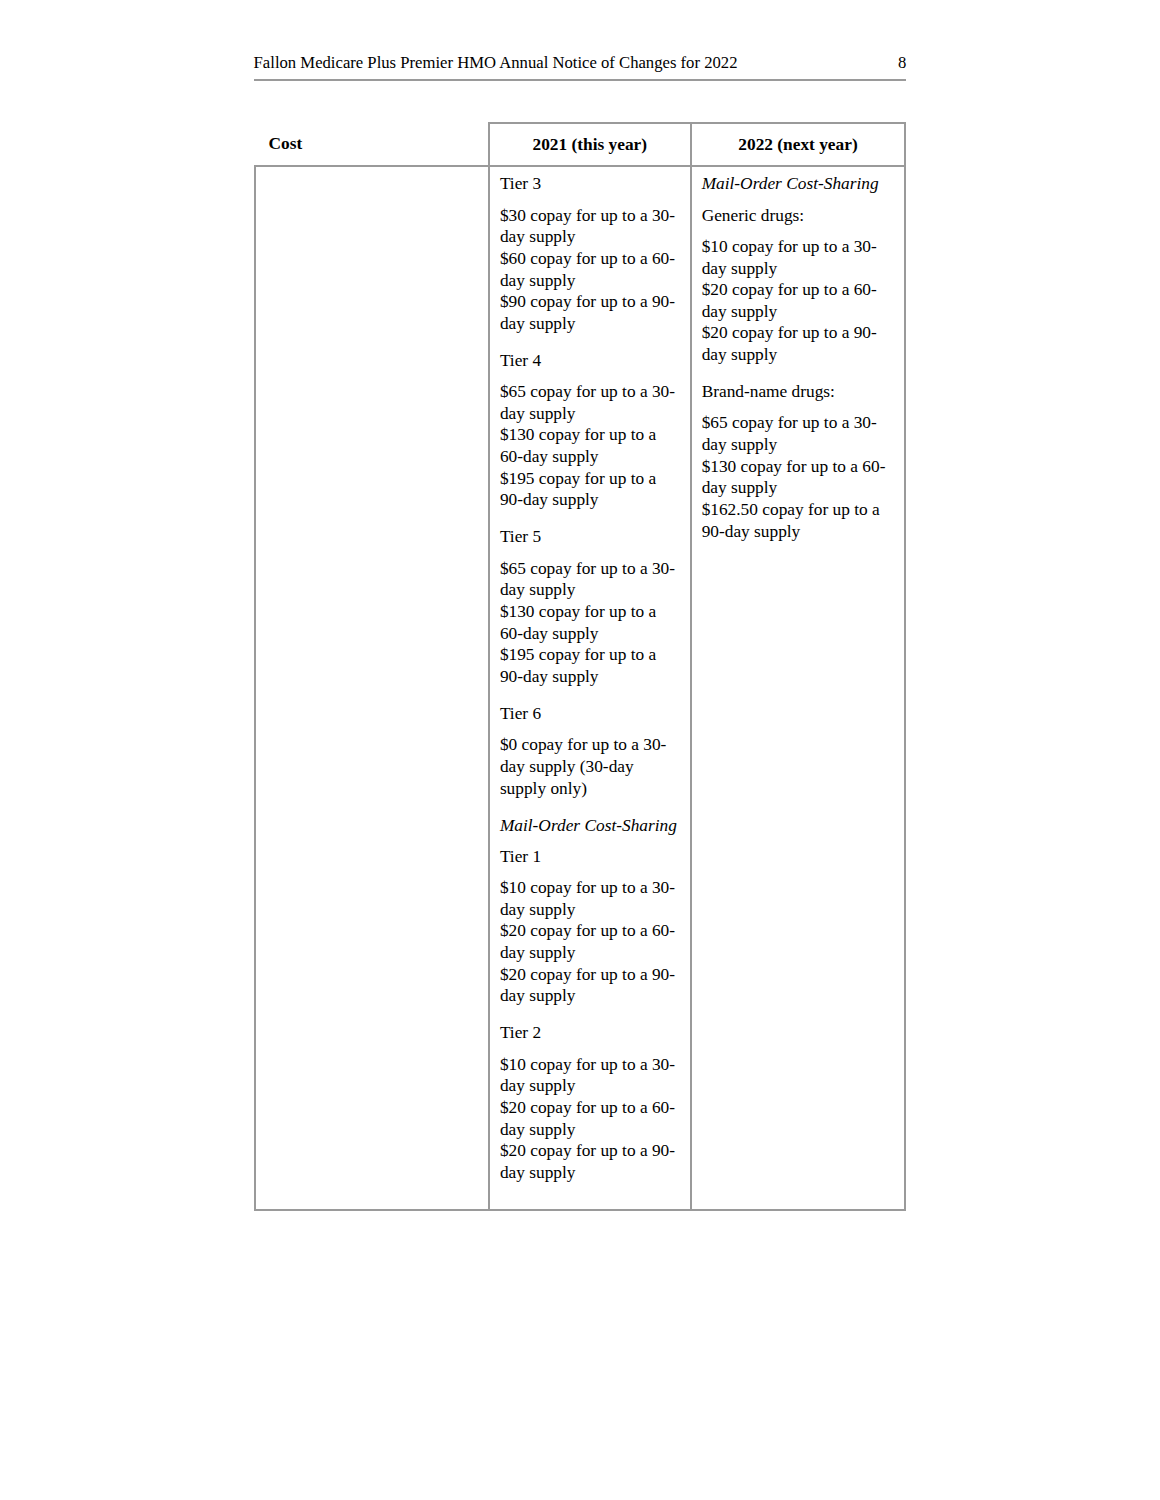Fallon Medicare Plus Premier HMO Annual Notice of Changes for 2022
8
| Cost | 2021 (this year) | 2022 (next year) |
| --- | --- | --- |
| | Tier 3 $30 copay for up to a 30-day supply $60 copay for up to a 60-day supply $90 copay for up to a 90-day supply Tier 4 $65 copay for up to a 30-day supply $130 copay for up to a 60-day supply $195 copay for up to a 90-day supply Tier 5 $65 copay for up to a 30-day supply $130 copay for up to a 60-day supply $195 copay for up to a 90-day supply Tier 6 $0 copay for up to a 30-day supply (30-day supply only) Mail-Order Cost-Sharing Tier 1 $10 copay for up to a 30-day supply $20 copay for up to a 60-day supply $20 copay for up to a 90-day supply Tier 2 $10 copay for up to a 30-day supply $20 copay for up to a 60-day supply $20 copay for up to a 90-day supply | Mail-Order Cost-Sharing Generic drugs: $10 copay for up to a 30-day supply $20 copay for up to a 60-day supply $20 copay for up to a 90-day supply Brand-name drugs: $65 copay for up to a 30-day supply $130 copay for up to a 60-day supply $162.50 copay for up to a 90-day supply |